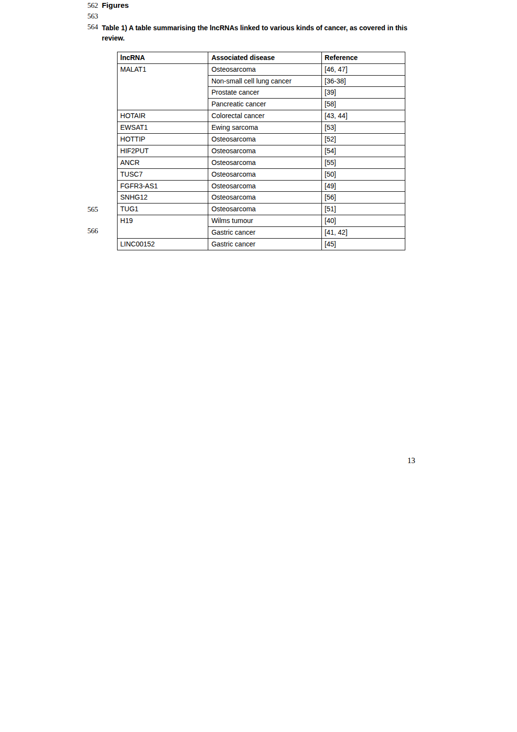562
563
564
565
566
Figures
Table 1) A table summarising the lncRNAs linked to various kinds of cancer, as covered in this review.
| lncRNA | Associated disease | Reference |
| --- | --- | --- |
| MALAT1 | Osteosarcoma | [46, 47] |
| Non-small cell lung cancer | [36-38] |
| Prostate cancer | [39] |
| Pancreatic cancer | [58] |
| HOTAIR | Colorectal cancer | [43, 44] |
| EWSAT1 | Ewing sarcoma | [53] |
| HOTTIP | Osteosarcoma | [52] |
| HIF2PUT | Osteosarcoma | [54] |
| ANCR | Osteosarcoma | [55] |
| TUSC7 | Osteosarcoma | [50] |
| FGFR3-AS1 | Osteosarcoma | [49] |
| SNHG12 | Osteosarcoma | [56] |
| TUG1 | Osteosarcoma | [51] |
| H19 | Wilms tumour | [40] |
| Gastric cancer | [41, 42] |
| LINC00152 | Gastric cancer | [45] |
13